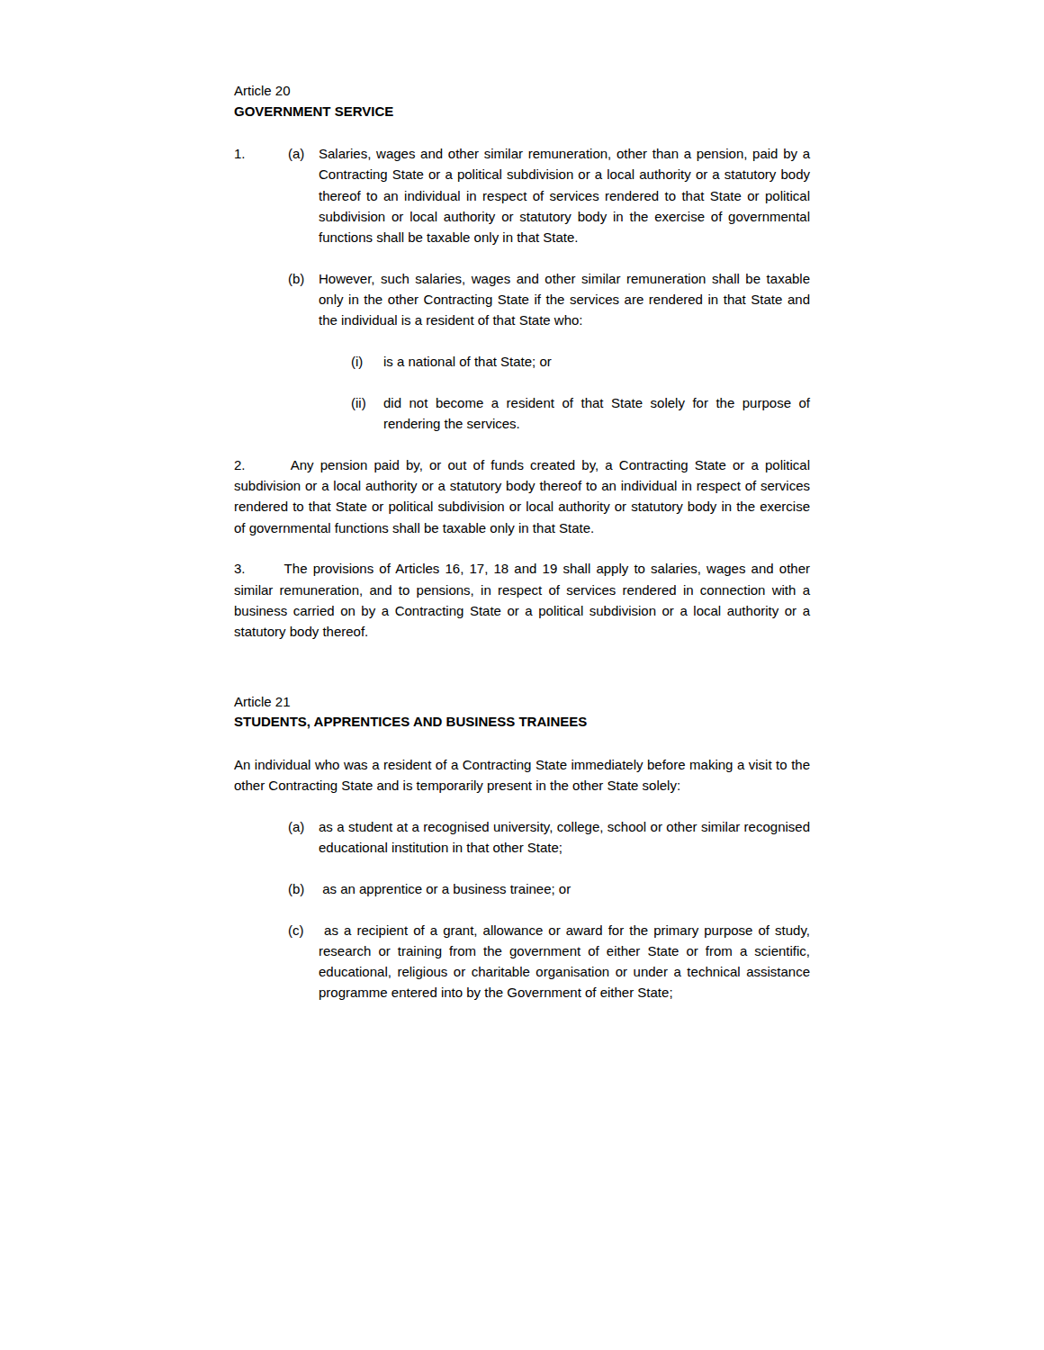Article 20
GOVERNMENT SERVICE
1.
(a)
Salaries, wages and other similar remuneration, other than a pension, paid by a Contracting State or a political subdivision or a local authority or a statutory body thereof to an individual in respect of services rendered to that State or political subdivision or local authority or statutory body in the exercise of governmental functions shall be taxable only in that State.
(b)
However, such salaries, wages and other similar remuneration shall be taxable only in the other Contracting State if the services are rendered in that State and the individual is a resident of that State who:
(i)
is a national of that State; or
(ii)
did not become a resident of that State solely for the purpose of rendering the services.
2. Any pension paid by, or out of funds created by, a Contracting State or a political subdivision or a local authority or a statutory body thereof to an individual in respect of services rendered to that State or political subdivision or local authority or statutory body in the exercise of governmental functions shall be taxable only in that State.
3. The provisions of Articles 16, 17, 18 and 19 shall apply to salaries, wages and other similar remuneration, and to pensions, in respect of services rendered in connection with a business carried on by a Contracting State or a political subdivision or a local authority or a statutory body thereof.
Article 21
STUDENTS, APPRENTICES AND BUSINESS TRAINEES
An individual who was a resident of a Contracting State immediately before making a visit to the other Contracting State and is temporarily present in the other State solely:
(a)
as a student at a recognised university, college, school or other similar recognised educational institution in that other State;
(b)
as an apprentice or a business trainee; or
(c)
as a recipient of a grant, allowance or award for the primary purpose of study, research or training from the government of either State or from a scientific, educational, religious or charitable organisation or under a technical assistance programme entered into by the Government of either State;